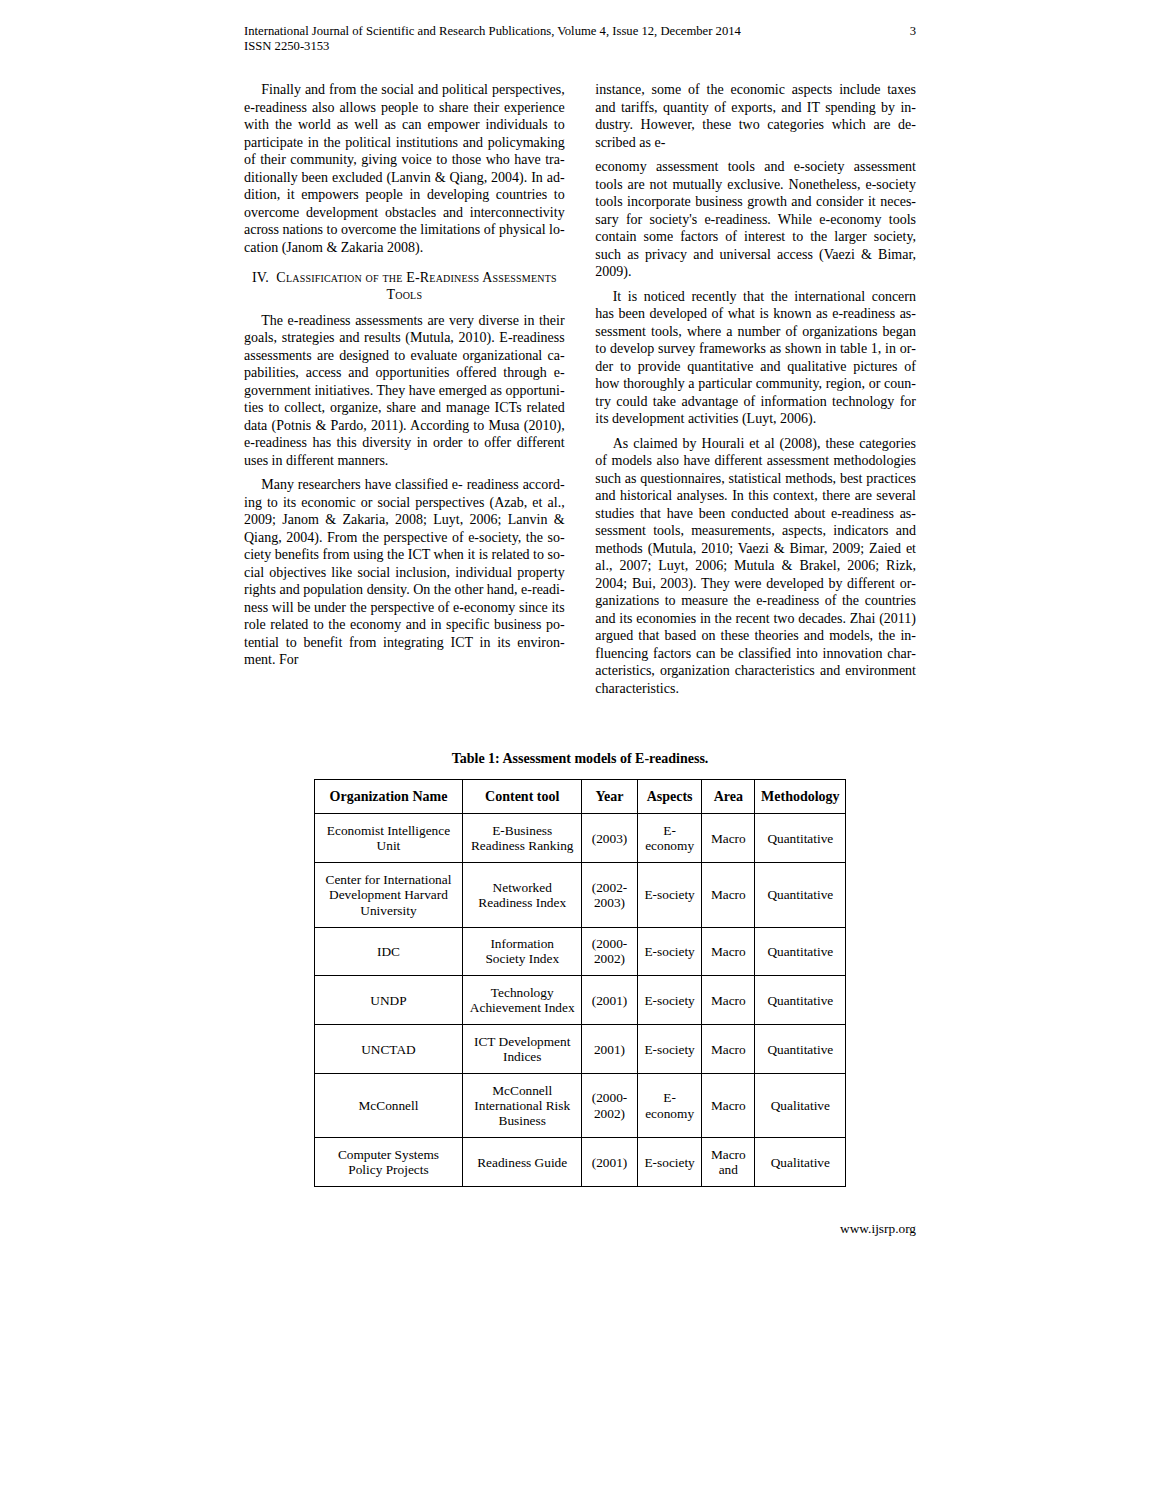International Journal of Scientific and Research Publications, Volume 4, Issue 12, December 2014 ISSN 2250-3153 3
Finally and from the social and political perspectives, e-readiness also allows people to share their experience with the world as well as can empower individuals to participate in the political institutions and policymaking of their community, giving voice to those who have traditionally been excluded (Lanvin & Qiang, 2004). In addition, it empowers people in developing countries to overcome development obstacles and interconnectivity across nations to overcome the limitations of physical location (Janom & Zakaria 2008).
IV. Classification of the E-Readiness Assessments Tools
The e-readiness assessments are very diverse in their goals, strategies and results (Mutula, 2010). E-readiness assessments are designed to evaluate organizational capabilities, access and opportunities offered through e-government initiatives. They have emerged as opportunities to collect, organize, share and manage ICTs related data (Potnis & Pardo, 2011). According to Musa (2010), e-readiness has this diversity in order to offer different uses in different manners.
Many researchers have classified e- readiness according to its economic or social perspectives (Azab, et al., 2009; Janom & Zakaria, 2008; Luyt, 2006; Lanvin & Qiang, 2004). From the perspective of e-society, the society benefits from using the ICT when it is related to social objectives like social inclusion, individual property rights and population density. On the other hand, e-readiness will be under the perspective of e-economy since its role related to the economy and in specific business potential to benefit from integrating ICT in its environment. For
instance, some of the economic aspects include taxes and tariffs, quantity of exports, and IT spending by industry. However, these two categories which are described as e-
economy assessment tools and e-society assessment tools are not mutually exclusive. Nonetheless, e-society tools incorporate business growth and consider it necessary for society's e-readiness. While e-economy tools contain some factors of interest to the larger society, such as privacy and universal access (Vaezi & Bimar, 2009).
It is noticed recently that the international concern has been developed of what is known as e-readiness assessment tools, where a number of organizations began to develop survey frameworks as shown in table 1, in order to provide quantitative and qualitative pictures of how thoroughly a particular community, region, or country could take advantage of information technology for its development activities (Luyt, 2006).
As claimed by Hourali et al (2008), these categories of models also have different assessment methodologies such as questionnaires, statistical methods, best practices and historical analyses. In this context, there are several studies that have been conducted about e-readiness assessment tools, measurements, aspects, indicators and methods (Mutula, 2010; Vaezi & Bimar, 2009; Zaied et al., 2007; Luyt, 2006; Mutula & Brakel, 2006; Rizk, 2004; Bui, 2003). They were developed by different organizations to measure the e-readiness of the countries and its economies in the recent two decades. Zhai (2011) argued that based on these theories and models, the influencing factors can be classified into innovation characteristics, organization characteristics and environment characteristics.
Table 1: Assessment models of E-readiness.
| Organization Name | Content tool | Year | Aspects | Area | Methodology |
| --- | --- | --- | --- | --- | --- |
| Economist Intelligence Unit | E-Business Readiness Ranking | (2003) | E-economy | Macro | Quantitative |
| Center for International Development Harvard University | Networked Readiness Index | (2002-2003) | E-society | Macro | Quantitative |
| IDC | Information Society Index | (2000-2002) | E-society | Macro | Quantitative |
| UNDP | Technology Achievement Index | (2001) | E-society | Macro | Quantitative |
| UNCTAD | ICT Development Indices | 2001) | E-society | Macro | Quantitative |
| McConnell | McConnell International Risk Business | (2000-2002) | E-economy | Macro | Qualitative |
| Computer Systems Policy Projects | Readiness Guide | (2001) | E-society | Macro and | Qualitative |
www.ijsrp.org